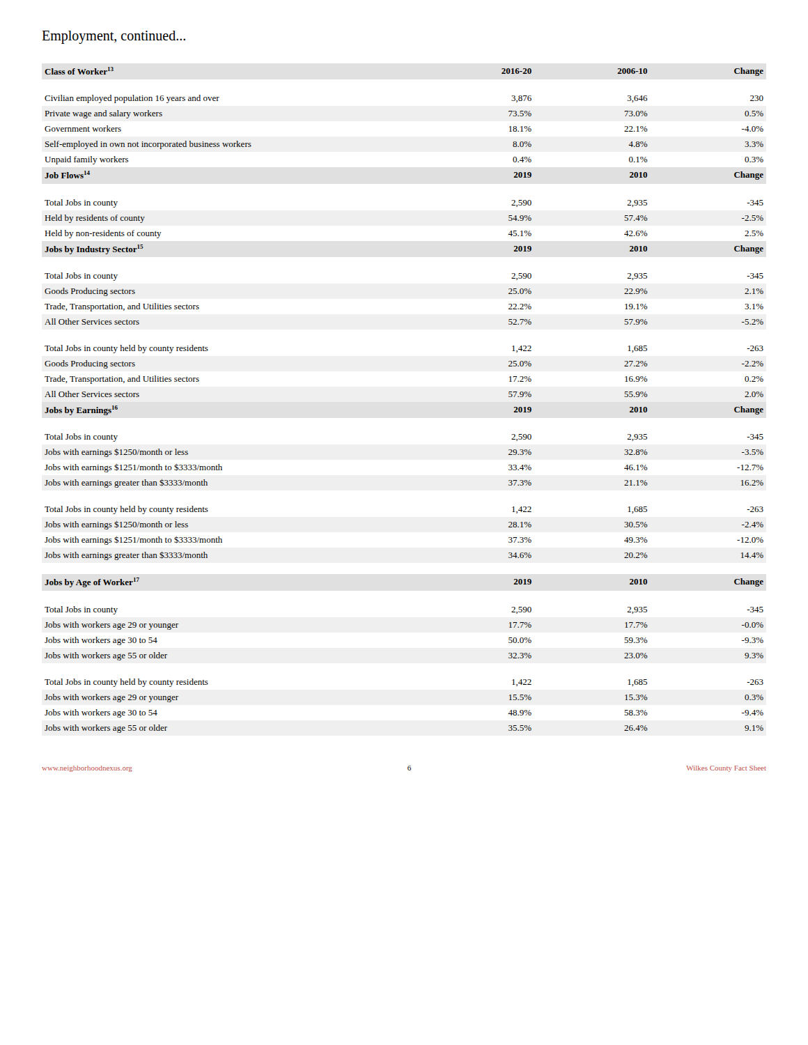Employment, continued...
| Class of Worker 13 | 2016-20 | 2006-10 | Change |
| Civilian employed population 16 years and over | 3,876 | 3,646 | 230 |
| Private wage and salary workers | 73.5% | 73.0% | 0.5% |
| Government workers | 18.1% | 22.1% | -4.0% |
| Self-employed in own not incorporated business workers | 8.0% | 4.8% | 3.3% |
| Unpaid family workers | 0.4% | 0.1% | 0.3% |
| Job Flows 14 | 2019 | 2010 | Change |
| Total Jobs in county | 2,590 | 2,935 | -345 |
| Held by residents of county | 54.9% | 57.4% | -2.5% |
| Held by non-residents of county | 45.1% | 42.6% | 2.5% |
| Jobs by Industry Sector 15 | 2019 | 2010 | Change |
| Total Jobs in county | 2,590 | 2,935 | -345 |
| Goods Producing sectors | 25.0% | 22.9% | 2.1% |
| Trade, Transportation, and Utilities sectors | 22.2% | 19.1% | 3.1% |
| All Other Services sectors | 52.7% | 57.9% | -5.2% |
| Total Jobs in county held by county residents | 1,422 | 1,685 | -263 |
| Goods Producing sectors | 25.0% | 27.2% | -2.2% |
| Trade, Transportation, and Utilities sectors | 17.2% | 16.9% | 0.2% |
| All Other Services sectors | 57.9% | 55.9% | 2.0% |
| Jobs by Earnings 16 | 2019 | 2010 | Change |
| Total Jobs in county | 2,590 | 2,935 | -345 |
| Jobs with earnings $1250/month or less | 29.3% | 32.8% | -3.5% |
| Jobs with earnings $1251/month to $3333/month | 33.4% | 46.1% | -12.7% |
| Jobs with earnings greater than $3333/month | 37.3% | 21.1% | 16.2% |
| Total Jobs in county held by county residents | 1,422 | 1,685 | -263 |
| Jobs with earnings $1250/month or less | 28.1% | 30.5% | -2.4% |
| Jobs with earnings $1251/month to $3333/month | 37.3% | 49.3% | -12.0% |
| Jobs with earnings greater than $3333/month | 34.6% | 20.2% | 14.4% |
| Jobs by Age of Worker 17 | 2019 | 2010 | Change |
| Total Jobs in county | 2,590 | 2,935 | -345 |
| Jobs with workers age 29 or younger | 17.7% | 17.7% | -0.0% |
| Jobs with workers age 30 to 54 | 50.0% | 59.3% | -9.3% |
| Jobs with workers age 55 or older | 32.3% | 23.0% | 9.3% |
| Total Jobs in county held by county residents | 1,422 | 1,685 | -263 |
| Jobs with workers age 29 or younger | 15.5% | 15.3% | 0.3% |
| Jobs with workers age 30 to 54 | 48.9% | 58.3% | -9.4% |
| Jobs with workers age 55 or older | 35.5% | 26.4% | 9.1% |
www.neighborhoodnexus.org
6
Wilkes County Fact Sheet